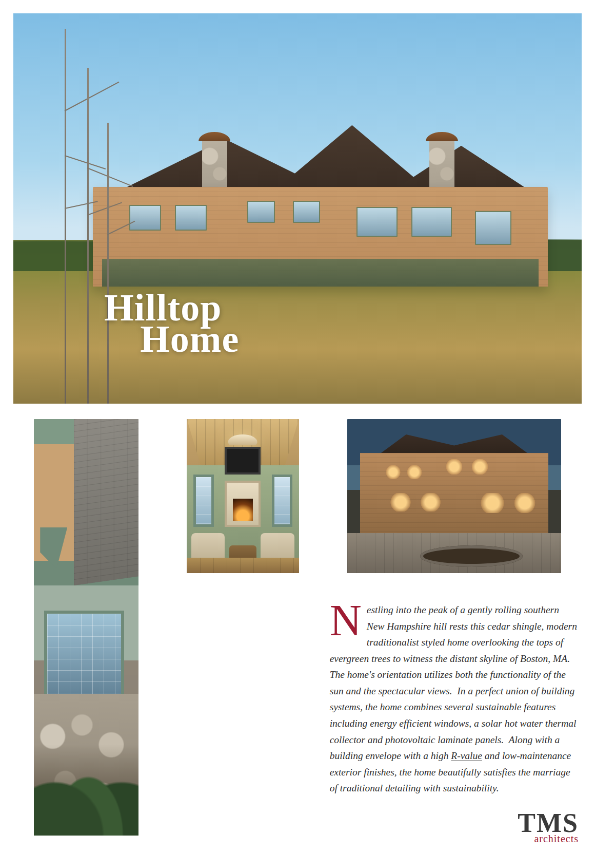Hilltop Home
Nestling into the peak of a gently rolling southern New Hampshire hill rests this cedar shingle, modern traditionalist styled home overlooking the tops of evergreen trees to witness the distant skyline of Boston, MA. The home's orientation utilizes both the functionality of the sun and the spectacular views. In a perfect union of building systems, the home combines several sustainable features including energy efficient windows, a solar hot water thermal collector and photovoltaic laminate panels. Along with a building envelope with a high R-value and low-maintenance exterior finishes, the home beautifully satisfies the marriage of traditional detailing with sustainability.
TMS architects